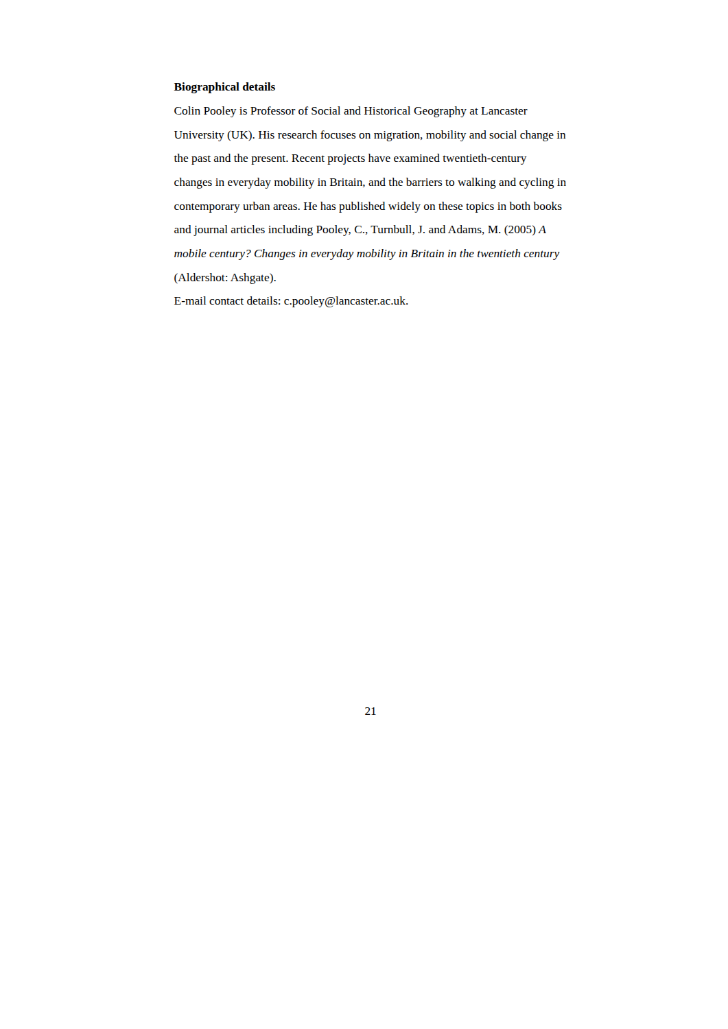Biographical details
Colin Pooley is Professor of Social and Historical Geography at Lancaster University (UK). His research focuses on migration, mobility and social change in the past and the present. Recent projects have examined twentieth-century changes in everyday mobility in Britain, and the barriers to walking and cycling in contemporary urban areas. He has published widely on these topics in both books and journal articles including Pooley, C., Turnbull, J. and Adams, M. (2005) A mobile century? Changes in everyday mobility in Britain in the twentieth century (Aldershot: Ashgate).
E-mail contact details: c.pooley@lancaster.ac.uk.
21